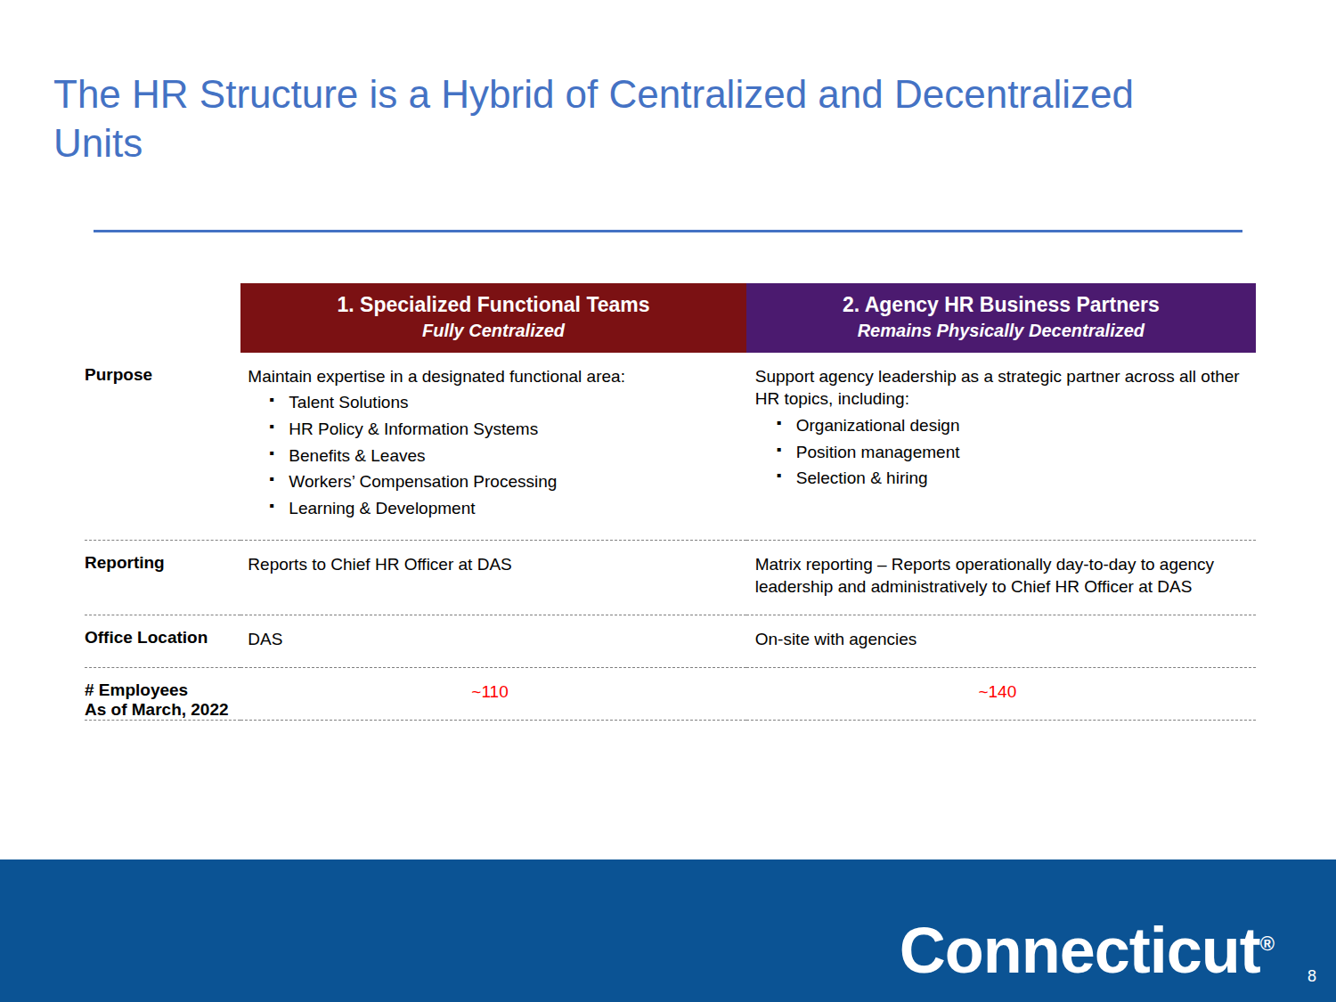The HR Structure is a Hybrid of Centralized and Decentralized Units
| | 1. Specialized Functional Teams Fully Centralized | 2. Agency HR Business Partners Remains Physically Decentralized |
| Purpose | Maintain expertise in a designated functional area: Talent Solutions HR Policy & Information Systems Benefits & Leaves Workers’ Compensation Processing Learning & Development | Support agency leadership as a strategic partner across all other HR topics, including: Organizational design Position management Selection & hiring |
| Reporting | Reports to Chief HR Officer at DAS | Matrix reporting – Reports operationally day-to-day to agency leadership and administratively to Chief HR Officer at DAS |
| Office Location | DAS | On-site with agencies |
| # Employees As of March, 2022 | ~110 | ~140 |
Connecticut®
8